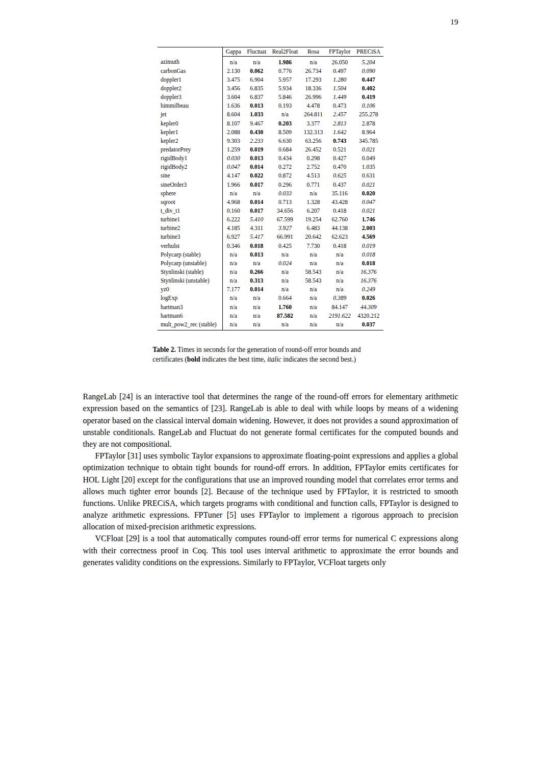19
| | Gappa | Fluctuat | Real2Float | Rosa | FPTaylor | PRECiSA |
| --- | --- | --- | --- | --- | --- | --- |
| azimuth | n/a | n/a | 1.986 | n/a | 26.050 | 5.204 |
| carbonGas | 2.130 | 0.062 | 0.776 | 26.734 | 0.497 | 0.090 |
| doppler1 | 3.475 | 6.904 | 5.957 | 17.293 | 1.280 | 0.447 |
| doppler2 | 3.456 | 6.835 | 5.934 | 18.336 | 1.504 | 0.402 |
| doppler3 | 3.604 | 6.837 | 5.846 | 26.996 | 1.449 | 0.419 |
| himmilbeau | 1.636 | 0.013 | 0.193 | 4.478 | 0.473 | 0.106 |
| jet | 8.604 | 1.033 | n/a | 264.811 | 2.457 | 255.278 |
| kepler0 | 8.107 | 9.467 | 0.203 | 3.377 | 2.813 | 2.878 |
| kepler1 | 2.088 | 0.430 | 8.509 | 132.313 | 1.642 | 8.964 |
| kepler2 | 9.303 | 2.233 | 6.630 | 63.256 | 0.743 | 345.785 |
| predatorPrey | 1.259 | 0.019 | 0.684 | 26.452 | 0.521 | 0.021 |
| rigidBody1 | 0.030 | 0.013 | 0.434 | 0.298 | 0.427 | 0.049 |
| rigidBody2 | 0.047 | 0.014 | 0.272 | 2.752 | 0.470 | 1.035 |
| sine | 4.147 | 0.022 | 0.872 | 4.513 | 0.625 | 0.631 |
| sineOrder3 | 1.966 | 0.017 | 0.296 | 0.771 | 0.437 | 0.021 |
| sphere | n/a | n/a | 0.033 | n/a | 35.116 | 0.020 |
| sqroot | 4.968 | 0.014 | 0.713 | 1.328 | 43.428 | 0.047 |
| t_div_t1 | 0.160 | 0.017 | 34.656 | 6.207 | 0.418 | 0.021 |
| turbine1 | 6.222 | 5.410 | 67.599 | 19.254 | 62.760 | 1.746 |
| turbine2 | 4.185 | 4.311 | 3.927 | 6.483 | 44.138 | 2.003 |
| turbine3 | 6.927 | 5.417 | 66.991 | 20.642 | 62.623 | 4.569 |
| verhulst | 0.346 | 0.018 | 0.425 | 7.730 | 0.418 | 0.019 |
| Polycarp (stable) | n/a | 0.013 | n/a | n/a | n/a | 0.018 |
| Polycarp (unstable) | n/a | n/a | 0.024 | n/a | n/a | 0.018 |
| Stynlinski (stable) | n/a | 0.266 | n/a | 58.543 | n/a | 16.376 |
| Stynlinski (unstable) | n/a | 0.313 | n/a | 58.543 | n/a | 16.376 |
| yz0 | 7.177 | 0.014 | n/a | n/a | n/a | 0.249 |
| logExp | n/a | n/a | 0.664 | n/a | 0.389 | 0.026 |
| hartman3 | n/a | n/a | 1.760 | n/a | 84.147 | 44.309 |
| hartman6 | n/a | n/a | 87.582 | n/a | 2191.622 | 4320.212 |
| mult_pow2_rec (stable) | n/a | n/a | n/a | n/a | n/a | 0.037 |
Table 2. Times in seconds for the generation of round-off error bounds and certificates (bold indicates the best time, italic indicates the second best.)
RangeLab [24] is an interactive tool that determines the range of the round-off errors for elementary arithmetic expression based on the semantics of [23]. RangeLab is able to deal with while loops by means of a widening operator based on the classical interval domain widening. However, it does not provides a sound approximation of unstable conditionals. RangeLab and Fluctuat do not generate formal certificates for the computed bounds and they are not compositional.
FPTaylor [31] uses symbolic Taylor expansions to approximate floating-point expressions and applies a global optimization technique to obtain tight bounds for round-off errors. In addition, FPTaylor emits certificates for HOL Light [20] except for the configurations that use an improved rounding model that correlates error terms and allows much tighter error bounds [2]. Because of the technique used by FPTaylor, it is restricted to smooth functions. Unlike PRECiSA, which targets programs with conditional and function calls, FPTaylor is designed to analyze arithmetic expressions. FPTuner [5] uses FPTaylor to implement a rigorous approach to precision allocation of mixed-precision arithmetic expressions.
VCFloat [29] is a tool that automatically computes round-off error terms for numerical C expressions along with their correctness proof in Coq. This tool uses interval arithmetic to approximate the error bounds and generates validity conditions on the expressions. Similarly to FPTaylor, VCFloat targets only